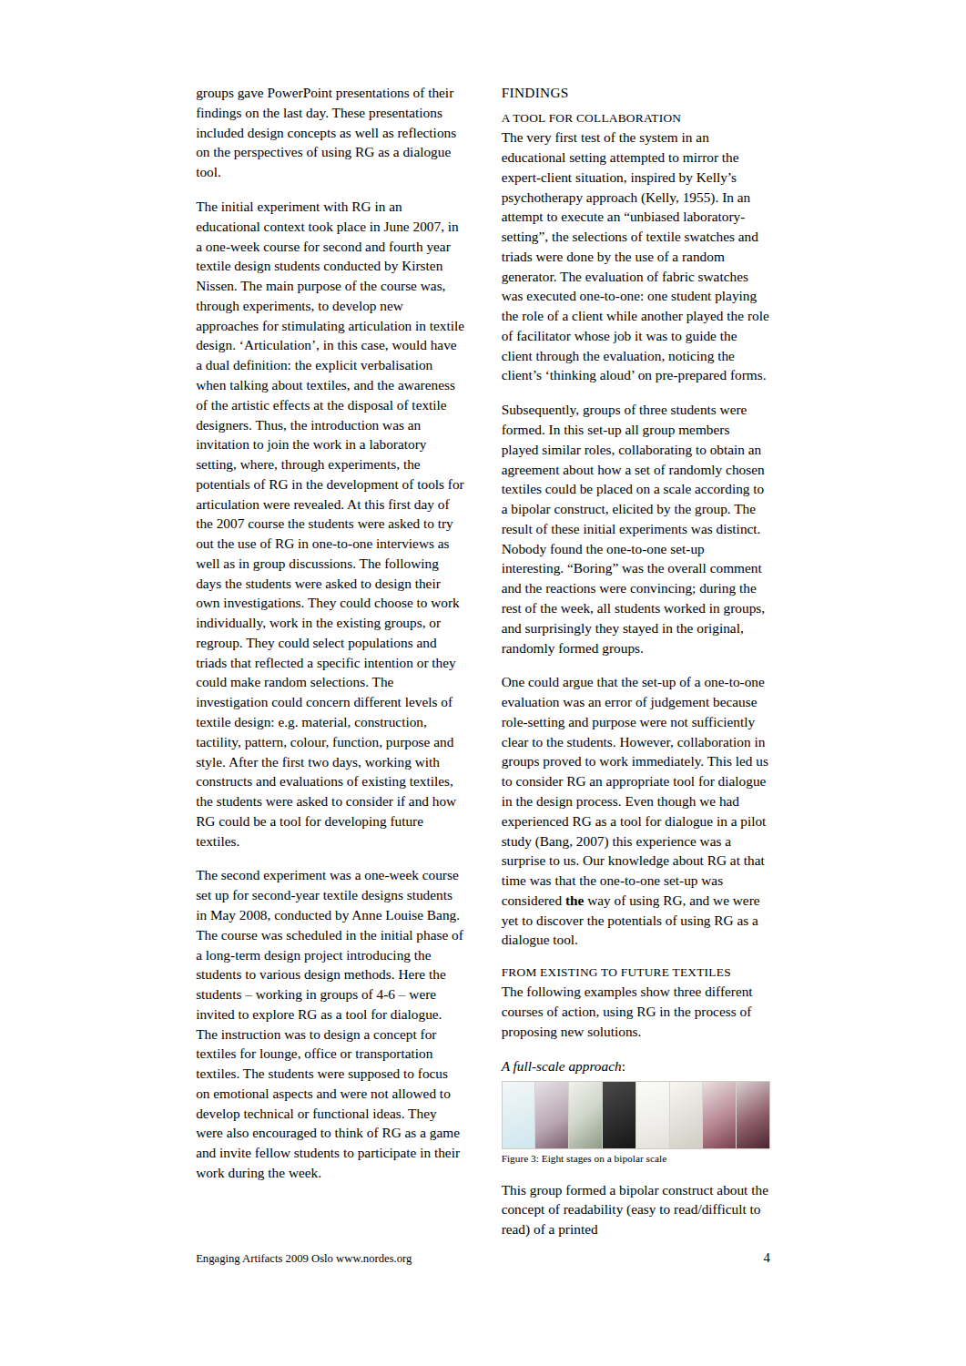groups gave PowerPoint presentations of their findings on the last day. These presentations included design concepts as well as reflections on the perspectives of using RG as a dialogue tool.
The initial experiment with RG in an educational context took place in June 2007, in a one-week course for second and fourth year textile design students conducted by Kirsten Nissen. The main purpose of the course was, through experiments, to develop new approaches for stimulating articulation in textile design. ‘Articulation’, in this case, would have a dual definition: the explicit verbalisation when talking about textiles, and the awareness of the artistic effects at the disposal of textile designers. Thus, the introduction was an invitation to join the work in a laboratory setting, where, through experiments, the potentials of RG in the development of tools for articulation were revealed. At this first day of the 2007 course the students were asked to try out the use of RG in one-to-one interviews as well as in group discussions. The following days the students were asked to design their own investigations. They could choose to work individually, work in the existing groups, or regroup. They could select populations and triads that reflected a specific intention or they could make random selections. The investigation could concern different levels of textile design: e.g. material, construction, tactility, pattern, colour, function, purpose and style. After the first two days, working with constructs and evaluations of existing textiles, the students were asked to consider if and how RG could be a tool for developing future textiles.
The second experiment was a one-week course set up for second-year textile designs students in May 2008, conducted by Anne Louise Bang. The course was scheduled in the initial phase of a long-term design project introducing the students to various design methods. Here the students – working in groups of 4-6 – were invited to explore RG as a tool for dialogue. The instruction was to design a concept for textiles for lounge, office or transportation textiles. The students were supposed to focus on emotional aspects and were not allowed to develop technical or functional ideas. They were also encouraged to think of RG as a game and invite fellow students to participate in their work during the week.
FINDINGS
A TOOL FOR COLLABORATION
The very first test of the system in an educational setting attempted to mirror the expert-client situation, inspired by Kelly’s psychotherapy approach (Kelly, 1955). In an attempt to execute an “unbiased laboratory-setting”, the selections of textile swatches and triads were done by the use of a random generator. The evaluation of fabric swatches was executed one-to-one: one student playing the role of a client while another played the role of facilitator whose job it was to guide the client through the evaluation, noticing the client’s ‘thinking aloud’ on pre-prepared forms.
Subsequently, groups of three students were formed. In this set-up all group members played similar roles, collaborating to obtain an agreement about how a set of randomly chosen textiles could be placed on a scale according to a bipolar construct, elicited by the group. The result of these initial experiments was distinct. Nobody found the one-to-one set-up interesting. “Boring” was the overall comment and the reactions were convincing; during the rest of the week, all students worked in groups, and surprisingly they stayed in the original, randomly formed groups.
One could argue that the set-up of a one-to-one evaluation was an error of judgement because role-setting and purpose were not sufficiently clear to the students. However, collaboration in groups proved to work immediately. This led us to consider RG an appropriate tool for dialogue in the design process. Even though we had experienced RG as a tool for dialogue in a pilot study (Bang, 2007) this experience was a surprise to us. Our knowledge about RG at that time was that the one-to-one set-up was considered the way of using RG, and we were yet to discover the potentials of using RG as a dialogue tool.
FROM EXISTING TO FUTURE TEXTILES
The following examples show three different courses of action, using RG in the process of proposing new solutions.
A full-scale approach:
Figure 3: Eight stages on a bipolar scale
This group formed a bipolar construct about the concept of readability (easy to read/difficult to read) of a printed
Engaging Artifacts 2009 Oslo www.nordes.org
4